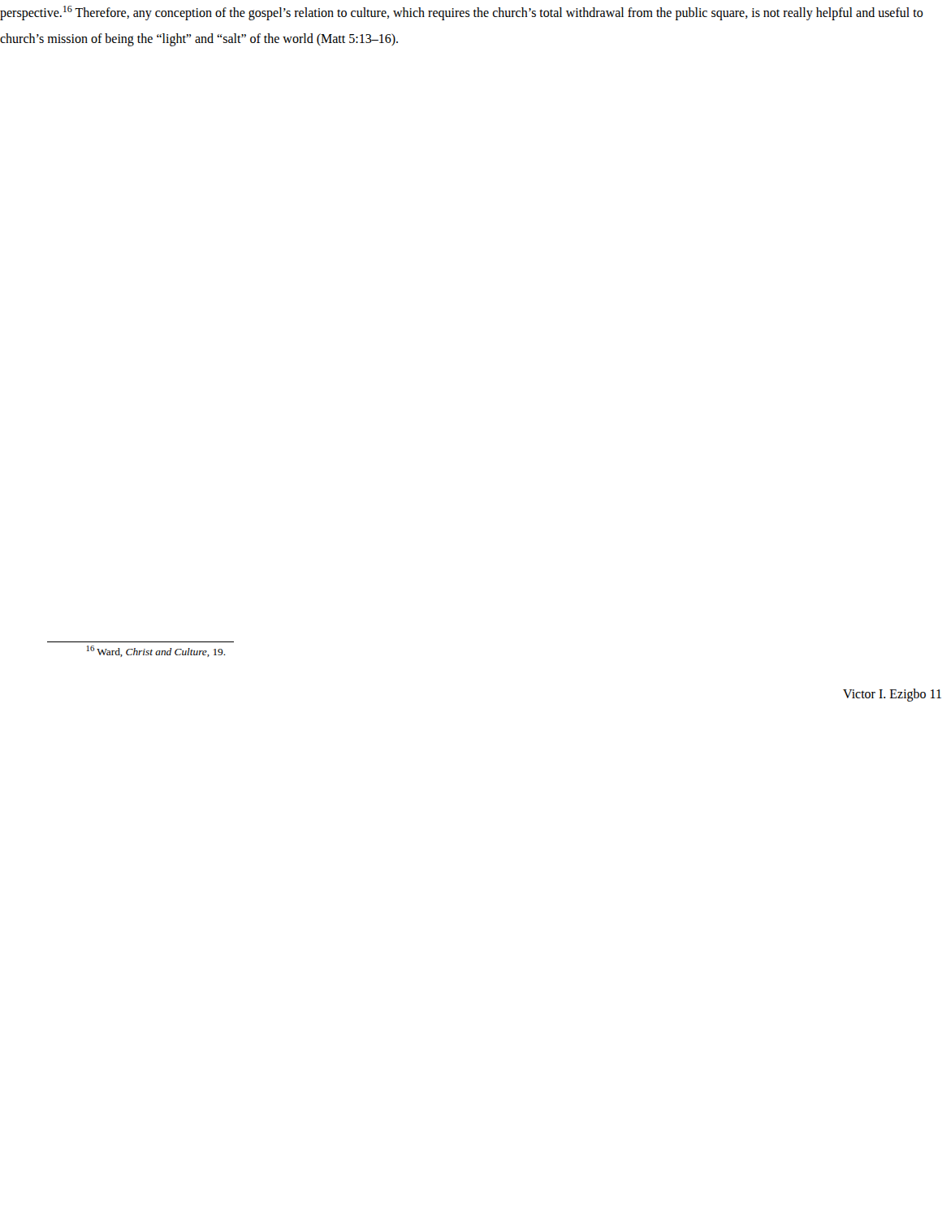perspective.16 Therefore, any conception of the gospel’s relation to culture, which requires the church’s total withdrawal from the public square, is not really helpful and useful to church’s mission of being the “light” and “salt” of the world (Matt 5:13–16).
16 Ward, Christ and Culture, 19.
Victor I. Ezigbo 11